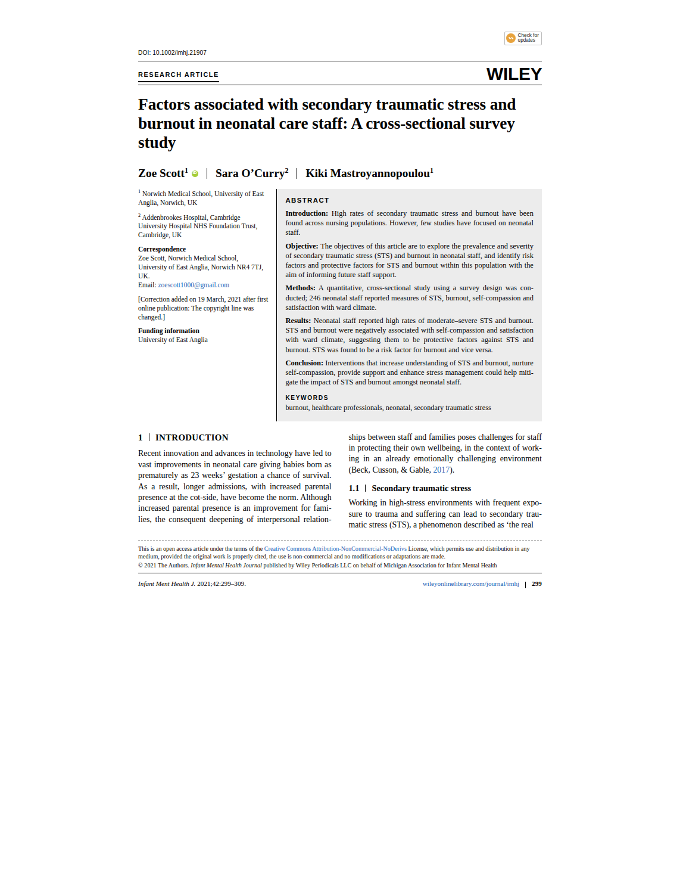Check for
updates
DOI: 10.1002/imhj.21907
Research Article
WILEY
Factors associated with secondary traumatic stress and burnout in neonatal care staff: A cross-sectional survey study
Zoe Scott1 Sara O’Curry2 Kiki Mastroyannopoulou1
1 Norwich Medical School, University of East Anglia, Norwich, UK
2 Addenbrookes Hospital, Cambridge University Hospital NHS Foundation Trust, Cambridge, UK
Correspondence
Zoe Scott, Norwich Medical School, University of East Anglia, Norwich NR4 7TJ, UK.
Email: zoescott1000@gmail.com
[Correction added on 19 March, 2021 after first online publication: The copyright line was changed.]
Funding information
University of East Anglia
ABSTRACT
Introduction: High rates of secondary traumatic stress and burnout have been found across nursing populations. However, few studies have focused on neonatal staff.
Objective: The objectives of this article are to explore the prevalence and severity of secondary traumatic stress (STS) and burnout in neonatal staff, and identify risk factors and protective factors for STS and burnout within this population with the aim of informing future staff support.
Methods: A quantitative, cross-sectional study using a survey design was conducted; 246 neonatal staff reported measures of STS, burnout, self-compassion and satisfaction with ward climate.
Results: Neonatal staff reported high rates of moderate–severe STS and burnout. STS and burnout were negatively associated with self-compassion and satisfaction with ward climate, suggesting them to be protective factors against STS and burnout. STS was found to be a risk factor for burnout and vice versa.
Conclusion: Interventions that increase understanding of STS and burnout, nurture self-compassion, provide support and enhance stress management could help mitigate the impact of STS and burnout amongst neonatal staff.
KEYWORDS
burnout, healthcare professionals, neonatal, secondary traumatic stress
1 INTRODUCTION
Recent innovation and advances in technology have led to vast improvements in neonatal care giving babies born as prematurely as 23 weeks’ gestation a chance of survival. As a result, longer admissions, with increased parental presence at the cot-side, have become the norm. Although increased parental presence is an improvement for families, the consequent deepening of interpersonal relationships between staff and families poses challenges for staff in protecting their own wellbeing, in the context of working in an already emotionally challenging environment (Beck, Cusson, & Gable, 2017).
1.1 Secondary traumatic stress
Working in high-stress environments with frequent exposure to trauma and suffering can lead to secondary traumatic stress (STS), a phenomenon described as ‘the real
This is an open access article under the terms of the Creative Commons Attribution-NonCommercial-NoDerivs License, which permits use and distribution in any medium, provided the original work is properly cited, the use is non-commercial and no modifications or adaptations are made.
© 2021 The Authors. Infant Mental Health Journal published by Wiley Periodicals LLC on behalf of Michigan Association for Infant Mental Health
Infant Ment Health J. 2021;42:299–309.
wileyonlinelibrary.com/journal/imhj 299